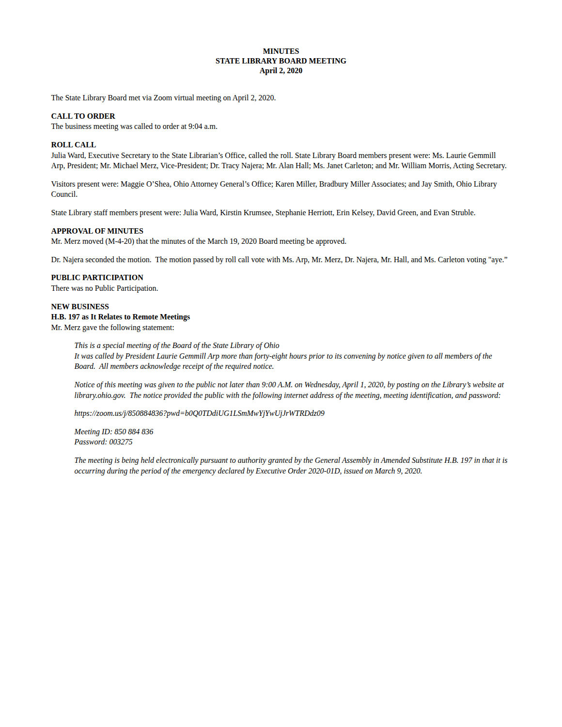MINUTES
STATE LIBRARY BOARD MEETING
April 2, 2020
The State Library Board met via Zoom virtual meeting on April 2, 2020.
Call to Order
The business meeting was called to order at 9:04 a.m.
Roll Call
Julia Ward, Executive Secretary to the State Librarian’s Office, called the roll. State Library Board members present were: Ms. Laurie Gemmill Arp, President; Mr. Michael Merz, Vice-President; Dr. Tracy Najera; Mr. Alan Hall; Ms. Janet Carleton; and Mr. William Morris, Acting Secretary.
Visitors present were: Maggie O’Shea, Ohio Attorney General’s Office; Karen Miller, Bradbury Miller Associates; and Jay Smith, Ohio Library Council.
State Library staff members present were: Julia Ward, Kirstin Krumsee, Stephanie Herriott, Erin Kelsey, David Green, and Evan Struble.
Approval of Minutes
Mr. Merz moved (M-4-20) that the minutes of the March 19, 2020 Board meeting be approved.
Dr. Najera seconded the motion. The motion passed by roll call vote with Ms. Arp, Mr. Merz, Dr. Najera, Mr. Hall, and Ms. Carleton voting "aye.”
Public Participation
There was no Public Participation.
New Business
H.B. 197 as It Relates to Remote Meetings
Mr. Merz gave the following statement:
This is a special meeting of the Board of the State Library of Ohio
It was called by President Laurie Gemmill Arp more than forty-eight hours prior to its convening by notice given to all members of the Board. All members acknowledge receipt of the required notice.
Notice of this meeting was given to the public not later than 9:00 A.M. on Wednesday, April 1, 2020, by posting on the Library’s website at library.ohio.gov. The notice provided the public with the following internet address of the meeting, meeting identification, and password:
https://zoom.us/j/850884836?pwd=b0Q0TDdiUG1LSmMwYjYwUjJrWTRDdz09
Meeting ID: 850 884 836
Password: 003275
The meeting is being held electronically pursuant to authority granted by the General Assembly in Amended Substitute H.B. 197 in that it is occurring during the period of the emergency declared by Executive Order 2020-01D, issued on March 9, 2020.